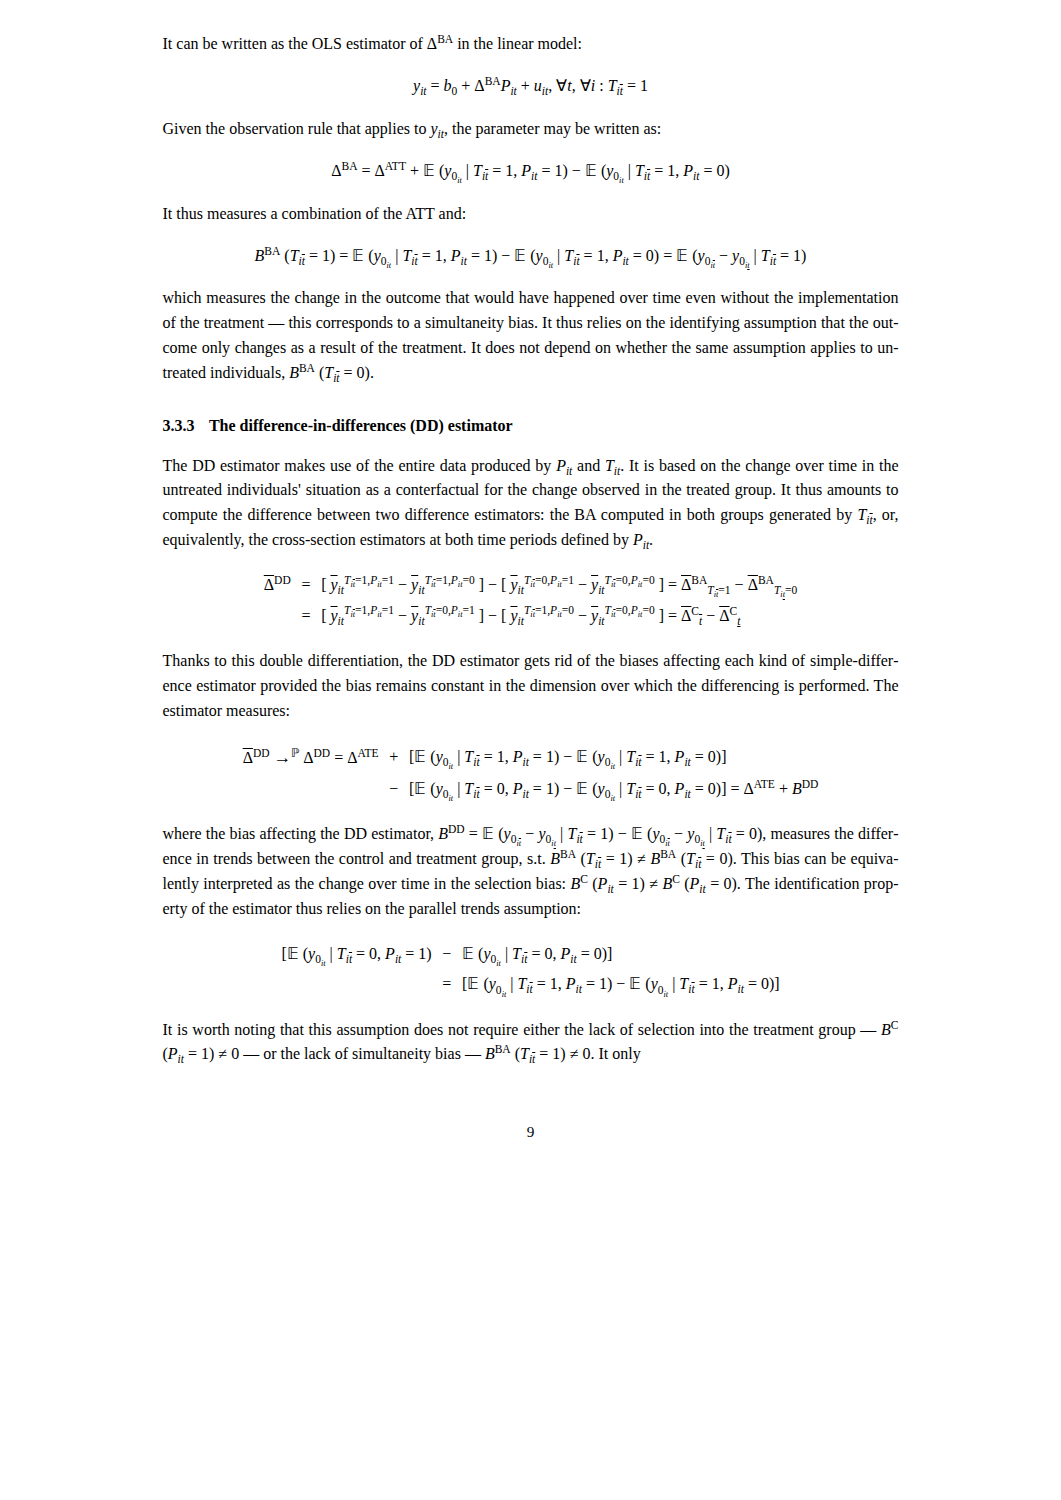It can be written as the OLS estimator of ΔBA in the linear model:
yit = b0 + ΔBAPit + uit, ∀t, ∀i : Tit = 1
Given the observation rule that applies to yit, the parameter may be written as:
ΔBA = ΔATT + 𝔼 (y0it | Tit = 1, Pit = 1) − 𝔼 (y0it | Tit = 1, Pit = 0)
It thus measures a combination of the ATT and:
BBA (Tit = 1) = 𝔼 (y0it | Tit = 1, Pit = 1) − 𝔼 (y0it | Tit = 1, Pit = 0) = 𝔼 (y0it − y0it | Tit = 1)
which measures the change in the outcome that would have happened over time even without the implementation of the treatment — this corresponds to a simultaneity bias. It thus relies on the identifying assumption that the outcome only changes as a result of the treatment. It does not depend on whether the same assumption applies to untreated individuals, BBA (Tit = 0).
3.3.3 The difference-in-differences (DD) estimator
The DD estimator makes use of the entire data produced by Pit and Tit. It is based on the change over time in the untreated individuals' situation as a conterfactual for the change observed in the treated group. It thus amounts to compute the difference between two difference estimators: the BA computed in both groups generated by Tit, or, equivalently, the cross-section estimators at both time periods defined by Pit.
| Δ DD | = | [ y it T i t =1, P it =1 − y it T i t =1, P it =0 ] − [ y it T i t =0, P it =1 − y it T i t =0, P it =0 ] = Δ BA T i t =1 − Δ BA T i t =0 |
| | = | [ y it T i t =1, P it =1 − y it T i t =0, P it =1 ] − [ y it T i t =1, P it =0 − y it T i t =0, P it =0 ] = Δ C t − Δ C t |
Thanks to this double differentiation, the DD estimator gets rid of the biases affecting each kind of simple-difference estimator provided the bias remains constant in the dimension over which the differencing is performed. The estimator measures:
| Δ DD → ℙ Δ DD = Δ ATE | + | [𝔼 ( y 0 it / T i t = 1, P it = 1) − 𝔼 ( y 0 it / T i t = 1, P it = 0)] |
| | − | [𝔼 ( y 0 it / T i t = 0, P it = 1) − 𝔼 ( y 0 it / T i t = 0, P it = 0)] = Δ ATE + B DD |
where the bias affecting the DD estimator, BDD = 𝔼 (y0it − y0it | Tit = 1) − 𝔼 (y0it − y0it | Tit = 0), measures the difference in trends between the control and treatment group, s.t. BBA (Tit = 1) ≠ BBA (Tit = 0). This bias can be equivalently interpreted as the change over time in the selection bias: BC (Pit = 1) ≠ BC (Pit = 0). The identification property of the estimator thus relies on the parallel trends assumption:
| [𝔼 ( y 0 it / T i t = 0, P it = 1) | − | 𝔼 ( y 0 it / T i t = 0, P it = 0)] |
| | = | [𝔼 ( y 0 it / T i t = 1, P it = 1) − 𝔼 ( y 0 it / T i t = 1, P it = 0)] |
It is worth noting that this assumption does not require either the lack of selection into the treatment group — BC (Pit = 1) ≠ 0 — or the lack of simultaneity bias — BBA (Tit = 1) ≠ 0. It only
9